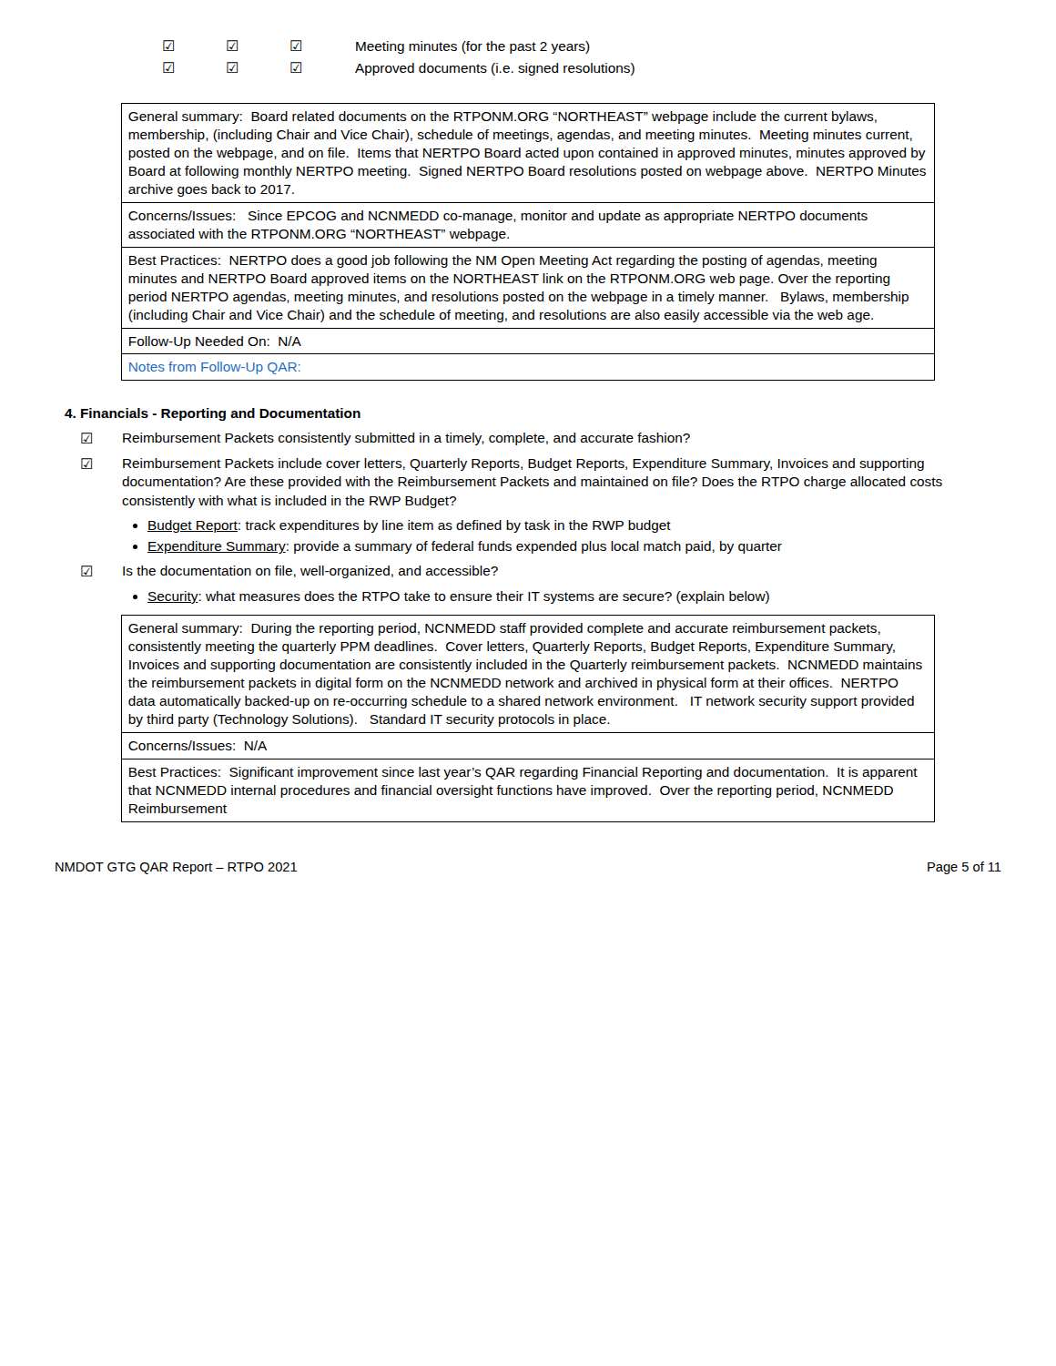☑
☑
☑
Meeting minutes (for the past 2 years)
☑
☑
☑
Approved documents (i.e. signed resolutions)
| General summary: Board related documents on the RTPONM.ORG “NORTHEAST” webpage include the current bylaws, membership, (including Chair and Vice Chair), schedule of meetings, agendas, and meeting minutes. Meeting minutes current, posted on the webpage, and on file. Items that NERTPO Board acted upon contained in approved minutes, minutes approved by Board at following monthly NERTPO meeting. Signed NERTPO Board resolutions posted on webpage above. NERTPO Minutes archive goes back to 2017. |
| Concerns/Issues: Since EPCOG and NCNMEDD co-manage, monitor and update as appropriate NERTPO documents associated with the RTPONM.ORG “NORTHEAST” webpage. |
| Best Practices: NERTPO does a good job following the NM Open Meeting Act regarding the posting of agendas, meeting minutes and NERTPO Board approved items on the NORTHEAST link on the RTPONM.ORG web page. Over the reporting period NERTPO agendas, meeting minutes, and resolutions posted on the webpage in a timely manner. Bylaws, membership (including Chair and Vice Chair) and the schedule of meeting, and resolutions are also easily accessible via the web age. |
| Follow-Up Needed On: N/A |
| Notes from Follow-Up QAR: |
Financials - Reporting and Documentation
☑
Reimbursement Packets consistently submitted in a timely, complete, and accurate fashion?
☑
Reimbursement Packets include cover letters, Quarterly Reports, Budget Reports, Expenditure Summary, Invoices and supporting documentation? Are these provided with the Reimbursement Packets and maintained on file? Does the RTPO charge allocated costs consistently with what is included in the RWP Budget?
Budget Report: track expenditures by line item as defined by task in the RWP budget
Expenditure Summary: provide a summary of federal funds expended plus local match paid, by quarter
☑
Is the documentation on file, well-organized, and accessible?
Security: what measures does the RTPO take to ensure their IT systems are secure? (explain below)
| General summary: During the reporting period, NCNMEDD staff provided complete and accurate reimbursement packets, consistently meeting the quarterly PPM deadlines. Cover letters, Quarterly Reports, Budget Reports, Expenditure Summary, Invoices and supporting documentation are consistently included in the Quarterly reimbursement packets. NCNMEDD maintains the reimbursement packets in digital form on the NCNMEDD network and archived in physical form at their offices. NERTPO data automatically backed-up on re-occurring schedule to a shared network environment. IT network security support provided by third party (Technology Solutions). Standard IT security protocols in place. |
| Concerns/Issues: N/A |
| Best Practices: Significant improvement since last year’s QAR regarding Financial Reporting and documentation. It is apparent that NCNMEDD internal procedures and financial oversight functions have improved. Over the reporting period, NCNMEDD Reimbursement |
NMDOT GTG QAR Report – RTPO 2021
Page 5 of 11